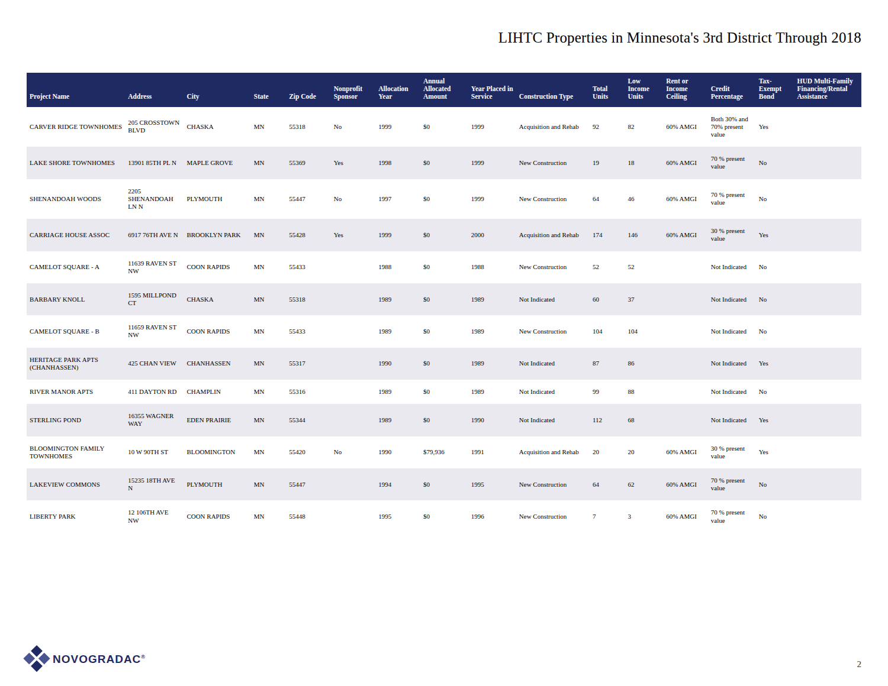LIHTC Properties in Minnesota's 3rd District Through 2018
| Project Name | Address | City | State | Zip Code | Nonprofit Sponsor | Allocation Year | Annual Allocated Amount | Year Placed in Service | Construction Type | Total Units | Low Income Units | Rent or Income Ceiling | Credit Percentage | Tax-Exempt Bond | HUD Multi-Family Financing/Rental Assistance |
| --- | --- | --- | --- | --- | --- | --- | --- | --- | --- | --- | --- | --- | --- | --- | --- |
| CARVER RIDGE TOWNHOMES | 205 CROSSTOWN BLVD | CHASKA | MN | 55318 | No | 1999 | $0 | 1999 | Acquisition and Rehab | 92 | 82 | 60% AMGI | Both 30% and 70% present value | Yes | |
| LAKE SHORE TOWNHOMES | 13901 85TH PL N | MAPLE GROVE | MN | 55369 | Yes | 1998 | $0 | 1999 | New Construction | 19 | 18 | 60% AMGI | 70 % present value | No | |
| SHENANDOAH WOODS | 2205 SHENANDOAH LN N | PLYMOUTH | MN | 55447 | No | 1997 | $0 | 1999 | New Construction | 64 | 46 | 60% AMGI | 70 % present value | No | |
| CARRIAGE HOUSE ASSOC | 6917 76TH AVE N | BROOKLYN PARK | MN | 55428 | Yes | 1999 | $0 | 2000 | Acquisition and Rehab | 174 | 146 | 60% AMGI | 30 % present value | Yes | |
| CAMELOT SQUARE - A | 11639 RAVEN ST NW | COON RAPIDS | MN | 55433 | | 1988 | $0 | 1988 | New Construction | 52 | 52 | | Not Indicated | No | |
| BARBARY KNOLL | 1595 MILLPOND CT | CHASKA | MN | 55318 | | 1989 | $0 | 1989 | Not Indicated | 60 | 37 | | Not Indicated | No | |
| CAMELOT SQUARE - B | 11659 RAVEN ST NW | COON RAPIDS | MN | 55433 | | 1989 | $0 | 1989 | New Construction | 104 | 104 | | Not Indicated | No | |
| HERITAGE PARK APTS (CHANHASSEN) | 425 CHAN VIEW | CHANHASSEN | MN | 55317 | | 1990 | $0 | 1989 | Not Indicated | 87 | 86 | | Not Indicated | Yes | |
| RIVER MANOR APTS | 411 DAYTON RD | CHAMPLIN | MN | 55316 | | 1989 | $0 | 1989 | Not Indicated | 99 | 88 | | Not Indicated | No | |
| STERLING POND | 16355 WAGNER WAY | EDEN PRAIRIE | MN | 55344 | | 1989 | $0 | 1990 | Not Indicated | 112 | 68 | | Not Indicated | Yes | |
| BLOOMINGTON FAMILY TOWNHOMES | 10 W 90TH ST | BLOOMINGTON | MN | 55420 | No | 1990 | $79,936 | 1991 | Acquisition and Rehab | 20 | 20 | 60% AMGI | 30 % present value | Yes | |
| LAKEVIEW COMMONS | 15235 18TH AVE N | PLYMOUTH | MN | 55447 | | 1994 | $0 | 1995 | New Construction | 64 | 62 | 60% AMGI | 70 % present value | No | |
| LIBERTY PARK | 12 106TH AVE NW | COON RAPIDS | MN | 55448 | | 1995 | $0 | 1996 | New Construction | 7 | 3 | 60% AMGI | 70 % present value | No | |
NOVOGRADAC®
2